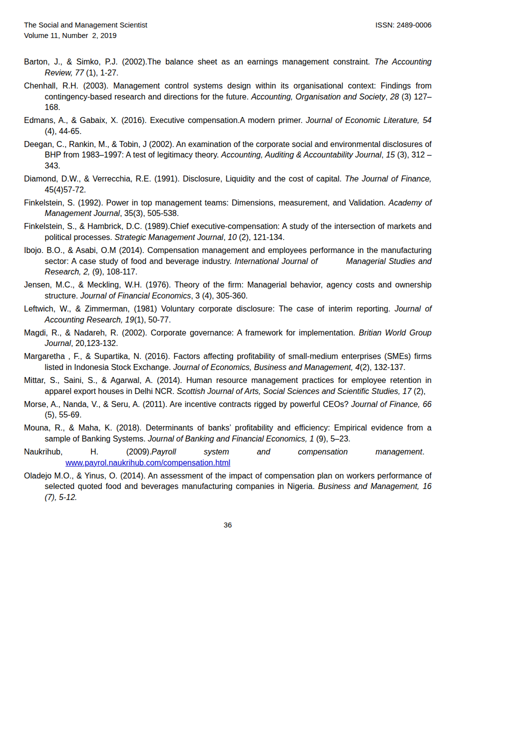The Social and Management Scientist
Volume 11, Number 2, 2019
ISSN: 2489-0006
Barton, J., & Simko, P.J. (2002).The balance sheet as an earnings management constraint. The Accounting Review, 77 (1), 1-27.
Chenhall, R.H. (2003). Management control systems design within its organisational context: Findings from contingency-based research and directions for the future. Accounting, Organisation and Society, 28 (3) 127–168.
Edmans, A., & Gabaix, X. (2016). Executive compensation.A modern primer. Journal of Economic Literature, 54 (4), 44-65.
Deegan, C., Rankin, M., & Tobin, J (2002). An examination of the corporate social and environmental disclosures of BHP from 1983–1997: A test of legitimacy theory. Accounting, Auditing & Accountability Journal, 15 (3), 312 – 343.
Diamond, D.W., & Verrecchia, R.E. (1991). Disclosure, Liquidity and the cost of capital. The Journal of Finance, 45(4)57-72.
Finkelstein, S. (1992). Power in top management teams: Dimensions, measurement, and Validation. Academy of Management Journal, 35(3), 505-538.
Finkelstein, S., & Hambrick, D.C. (1989).Chief executive-compensation: A study of the intersection of markets and political processes. Strategic Management Journal, 10 (2), 121-134.
Ibojo. B.O., & Asabi, O.M (2014). Compensation management and employees performance in the manufacturing sector: A case study of food and beverage industry. International Journal of Managerial Studies and Research, 2, (9), 108-117.
Jensen, M.C., & Meckling, W.H. (1976). Theory of the firm: Managerial behavior, agency costs and ownership structure. Journal of Financial Economics, 3 (4), 305-360.
Leftwich, W., & Zimmerman, (1981) Voluntary corporate disclosure: The case of interim reporting. Journal of Accounting Research, 19(1), 50-77.
Magdi, R., & Nadareh, R. (2002). Corporate governance: A framework for implementation. Britian World Group Journal, 20,123-132.
Margaretha , F., & Supartika, N. (2016). Factors affecting profitability of small-medium enterprises (SMEs) firms listed in Indonesia Stock Exchange. Journal of Economics, Business and Management, 4(2), 132-137.
Mittar, S., Saini, S., & Agarwal, A. (2014). Human resource management practices for employee retention in apparel export houses in Delhi NCR. Scottish Journal of Arts, Social Sciences and Scientific Studies, 17 (2),
Morse, A., Nanda, V., & Seru, A. (2011). Are incentive contracts rigged by powerful CEOs? Journal of Finance, 66 (5), 55-69.
Mouna, R., & Maha, K. (2018). Determinants of banks’ profitability and efficiency: Empirical evidence from a sample of Banking Systems. Journal of Banking and Financial Economics, 1 (9), 5–23.
Naukrihub, H. (2009).Payroll system and compensation management.
www.payrol.naukrihub.com/compensation.html
Oladejo M.O., & Yinus, O. (2014). An assessment of the impact of compensation plan on workers performance of selected quoted food and beverages manufacturing companies in Nigeria. Business and Management, 16 (7), 5-12.
36